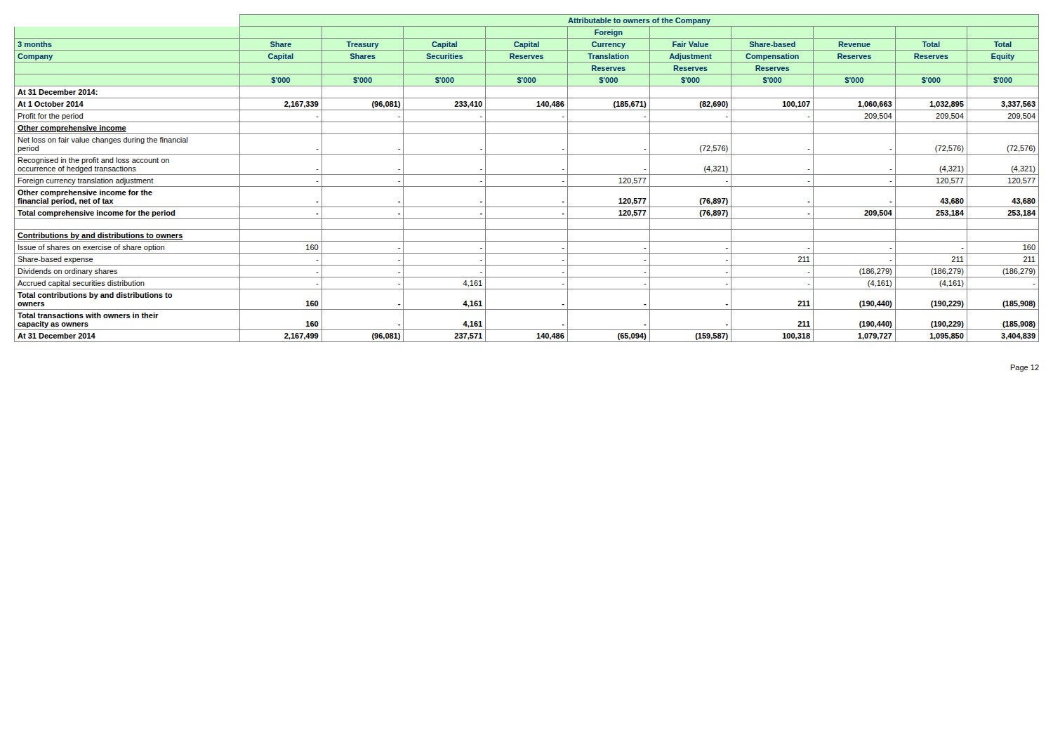| | Attributable to owners of the Company |
| --- | --- |
| | | | | | Foreign | | | | | |
| 3 months | Share | Treasury | Capital | Capital | Currency | Fair Value | Share-based | Revenue | Total | Total |
| Company | Capital | Shares | Securities | Reserves | Translation | Adjustment | Compensation | Reserves | Reserves | Equity |
| | | | | | Reserves | Reserves | Reserves | | | |
| | $'000 | $'000 | $'000 | $'000 | $'000 | $'000 | $'000 | $'000 | $'000 | $'000 |
| At 31 December 2014: | | | | | | | | | | |
| At 1 October 2014 | 2,167,339 | (96,081) | 233,410 | 140,486 | (185,671) | (82,690) | 100,107 | 1,060,663 | 1,032,895 | 3,337,563 |
| Profit for the period | - | - | - | - | - | - | - | 209,504 | 209,504 | 209,504 |
| Other comprehensive income | | | | | | | | | | |
| Net loss on fair value changes during the financial period | - | - | - | - | - | (72,576) | - | - | (72,576) | (72,576) |
| Recognised in the profit and loss account on occurrence of hedged transactions | - | - | - | - | - | (4,321) | - | - | (4,321) | (4,321) |
| Foreign currency translation adjustment | - | - | - | - | 120,577 | - | - | - | 120,577 | 120,577 |
| Other comprehensive income for the financial period, net of tax | - | - | - | - | 120,577 | (76,897) | - | - | 43,680 | 43,680 |
| Total comprehensive income for the period | - | - | - | - | 120,577 | (76,897) | - | 209,504 | 253,184 | 253,184 |
| Contributions by and distributions to owners | | | | | | | | | | |
| Issue of shares on exercise of share option | 160 | - | - | - | - | - | - | - | - | 160 |
| Share-based expense | - | - | - | - | - | - | 211 | - | 211 | 211 |
| Dividends on ordinary shares | - | - | - | - | - | - | - | (186,279) | (186,279) | (186,279) |
| Accrued capital securities distribution | - | - | 4,161 | - | - | - | - | (4,161) | (4,161) | - |
| Total contributions by and distributions to owners | 160 | - | 4,161 | - | - | - | 211 | (190,440) | (190,229) | (185,908) |
| Total transactions with owners in their capacity as owners | 160 | - | 4,161 | - | - | - | 211 | (190,440) | (190,229) | (185,908) |
| At 31 December 2014 | 2,167,499 | (96,081) | 237,571 | 140,486 | (65,094) | (159,587) | 100,318 | 1,079,727 | 1,095,850 | 3,404,839 |
Page 12